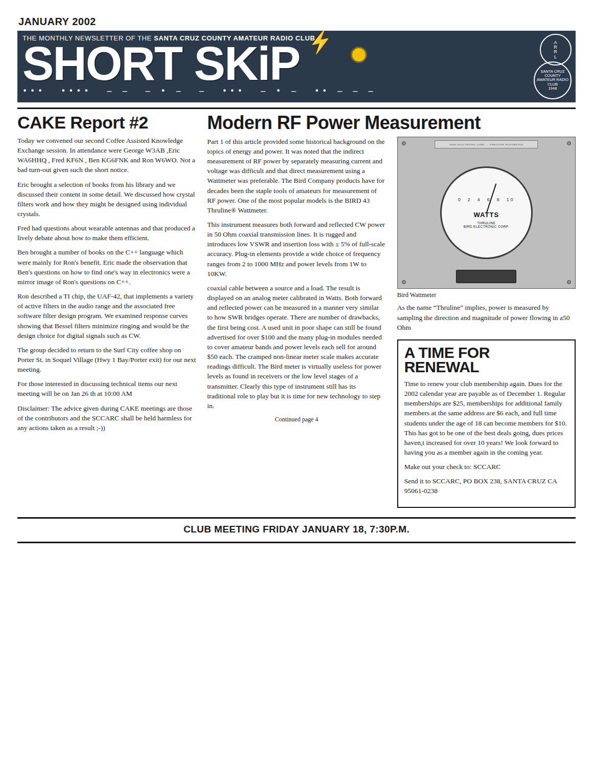JANUARY 2002
⚡
A
R
R
L
SANTA CRUZ COUNTY
AMATEUR RADIO CLUB
1948
THE MONTHLY NEWSLETTER of the SANTA CRUZ COUNTY AMATEUR RADIO CLUB
SHORT SKi P
••• •••• — — — • — — ••• — • — •• — — —
CAKE Report #2
Today we convened our second Coffee Assisted Knowledge Exchange session. In attendance were George W3AB ,Eric WA6HHQ , Fred KF6N , Ben KG6FNK and Ron W6WO. Not a bad turn-out given such the short notice.
Eric brought a selection of books from his library and we discussed their content in some detail. We discussed how crystal filters work and how they might be designed using individual crystals.
Fred had questions about wearable antennas and that produced a lively debate about how to make them efficient.
Ben brought a number of books on the C++ language which were mainly for Ron's benefit. Eric made the observation that Ben's questions on how to find one's way in electronics were a mirror image of Ron's questions on C++.
Ron described a TI chip, the UAF-42, that implements a variety of active filters in the audio range and the associated free software filter design program. We examined response curves showing that Bessel filters minimize ringing and would be the design choice for digital signals such as CW.
The group decided to return to the Surf City coffee shop on Porter St. in Soquel Village (Hwy 1 Bay/Porter exit) for our next meeting.
For those interested in discussing technical items our next meeting will be on Jan 26 th at 10:00 AM
Disclaimer: The advice given during CAKE meetings are those of the contributors and the SCCARC shall be held harmless for any actions taken as a result ;-))
Modern RF Power Measurement
Part 1 of this article provided some historical background on the topics of energy and power. It was noted that the indirect measurement of RF power by separately measuring current and voltage was difficult and that direct measurement using a Wattmeter was preferable. The Bird Company products have for decades been the staple tools of amateurs for measurement of RF power. One of the most popular models is the BIRD 43 Thruline® Wattmeter.
This instrument measures both forward and reflected CW power in 50 Ohm coaxial transmission lines. It is rugged and introduces low VSWR and insertion loss with ± 5% of full-scale accuracy. Plug-in elements provide a wide choice of frequency ranges from 2 to 1000 MHz and power levels from 1W to 10KW.
coaxial cable between a source and a load. The result is displayed on an analog meter calibrated in Watts. Both forward and reflected power can be measured in a manner very similar to how SWR bridges operate. There are number of drawbacks, the first being cost. A used unit in poor shape can still be found advertised for over $100 and the many plug-in modules needed to cover amateur bands and power levels each sell for around $50 each. The cramped non-linear meter scale makes accurate readings difficult. The Bird meter is virtually useless for power levels as found in receivers or the low level stages of a transmitter. Clearly this type of instrument still has its traditional role to play but it is time for new technology to step in.
Continued page 4
BIRD ELECTRONIC CORP. — THRULINE WATTMETER
0 2 4 6 8 10
WATTS
THRULINE
BIRD ELECTRONIC CORP.
Bird Wattmeter
As the name “Thruline” implies, power is measured by sampling the direction and magnitude of power flowing in a50 Ohm
A TIME FOR RENEWAL
Time to renew your club membership again. Dues for the 2002 calendar year are payable as of December 1. Regular memberships are $25, memberships for additional family members at the same address are $6 each, and full time students under the age of 18 can become members for $10. This has got to be one of the best deals going, dues prices haven,t increased for over 10 years! We look forward to having you as a member again in the coming year.
Make out your check to: SCCARC
Send it to SCCARC, PO BOX 238, SANTA CRUZ CA 95061-0238
CLUB MEETING FRIDAY JANUARY 18, 7:30P.M.